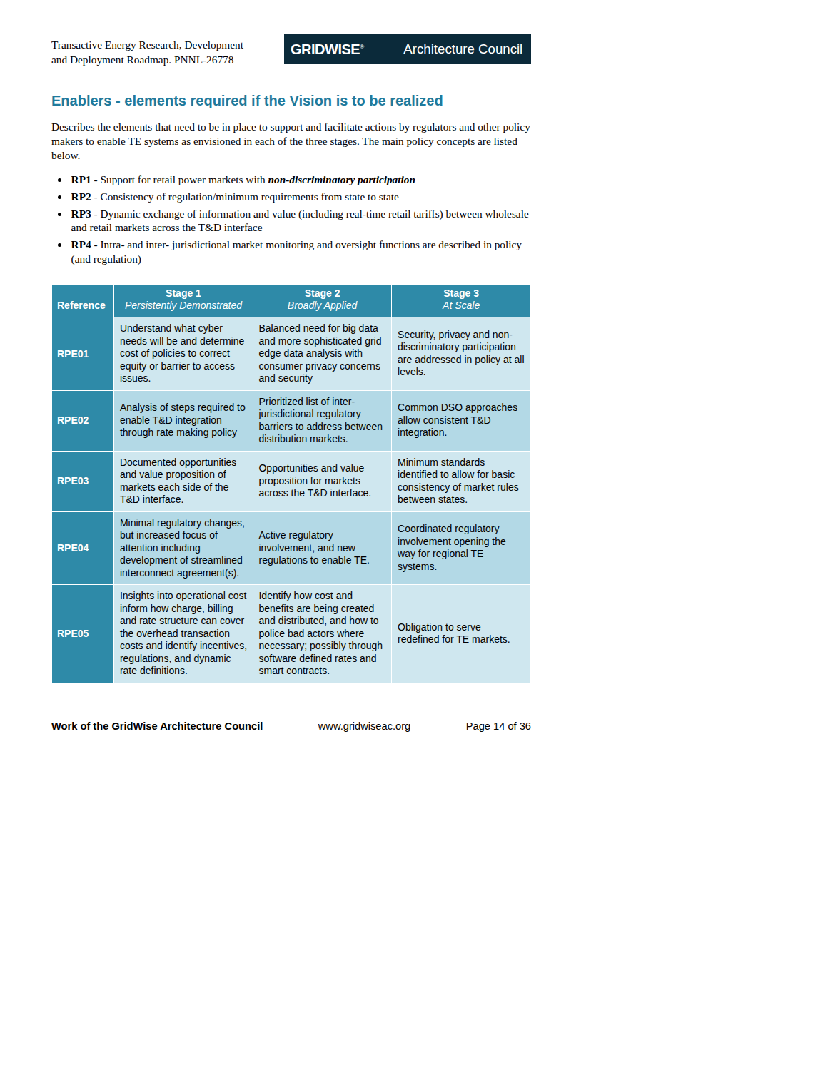Transactive Energy Research, Development
and Deployment Roadmap. PNNL-26778
GRIDWISE® Architecture Council
Enablers - elements required if the Vision is to be realized
Describes the elements that need to be in place to support and facilitate actions by regulators and other policy makers to enable TE systems as envisioned in each of the three stages. The main policy concepts are listed below.
RP1 - Support for retail power markets with non-discriminatory participation
RP2 - Consistency of regulation/minimum requirements from state to state
RP3 - Dynamic exchange of information and value (including real-time retail tariffs) between wholesale and retail markets across the T&D interface
RP4 - Intra- and inter- jurisdictional market monitoring and oversight functions are described in policy (and regulation)
| Reference | Stage 1 Persistently Demonstrated | Stage 2 Broadly Applied | Stage 3 At Scale |
| --- | --- | --- | --- |
| RPE01 | Understand what cyber needs will be and determine cost of policies to correct equity or barrier to access issues. | Balanced need for big data and more sophisticated grid edge data analysis with consumer privacy concerns and security | Security, privacy and non-discriminatory participation are addressed in policy at all levels. |
| RPE02 | Analysis of steps required to enable T&D integration through rate making policy | Prioritized list of inter-jurisdictional regulatory barriers to address between distribution markets. | Common DSO approaches allow consistent T&D integration. |
| RPE03 | Documented opportunities and value proposition of markets each side of the T&D interface. | Opportunities and value proposition for markets across the T&D interface. | Minimum standards identified to allow for basic consistency of market rules between states. |
| RPE04 | Minimal regulatory changes, but increased focus of attention including development of streamlined interconnect agreement(s). | Active regulatory involvement, and new regulations to enable TE. | Coordinated regulatory involvement opening the way for regional TE systems. |
| RPE05 | Insights into operational cost inform how charge, billing and rate structure can cover the overhead transaction costs and identify incentives, regulations, and dynamic rate definitions. | Identify how cost and benefits are being created and distributed, and how to police bad actors where necessary; possibly through software defined rates and smart contracts. | Obligation to serve redefined for TE markets. |
Work of the GridWise Architecture Council www.gridwiseac.org Page 14 of 36